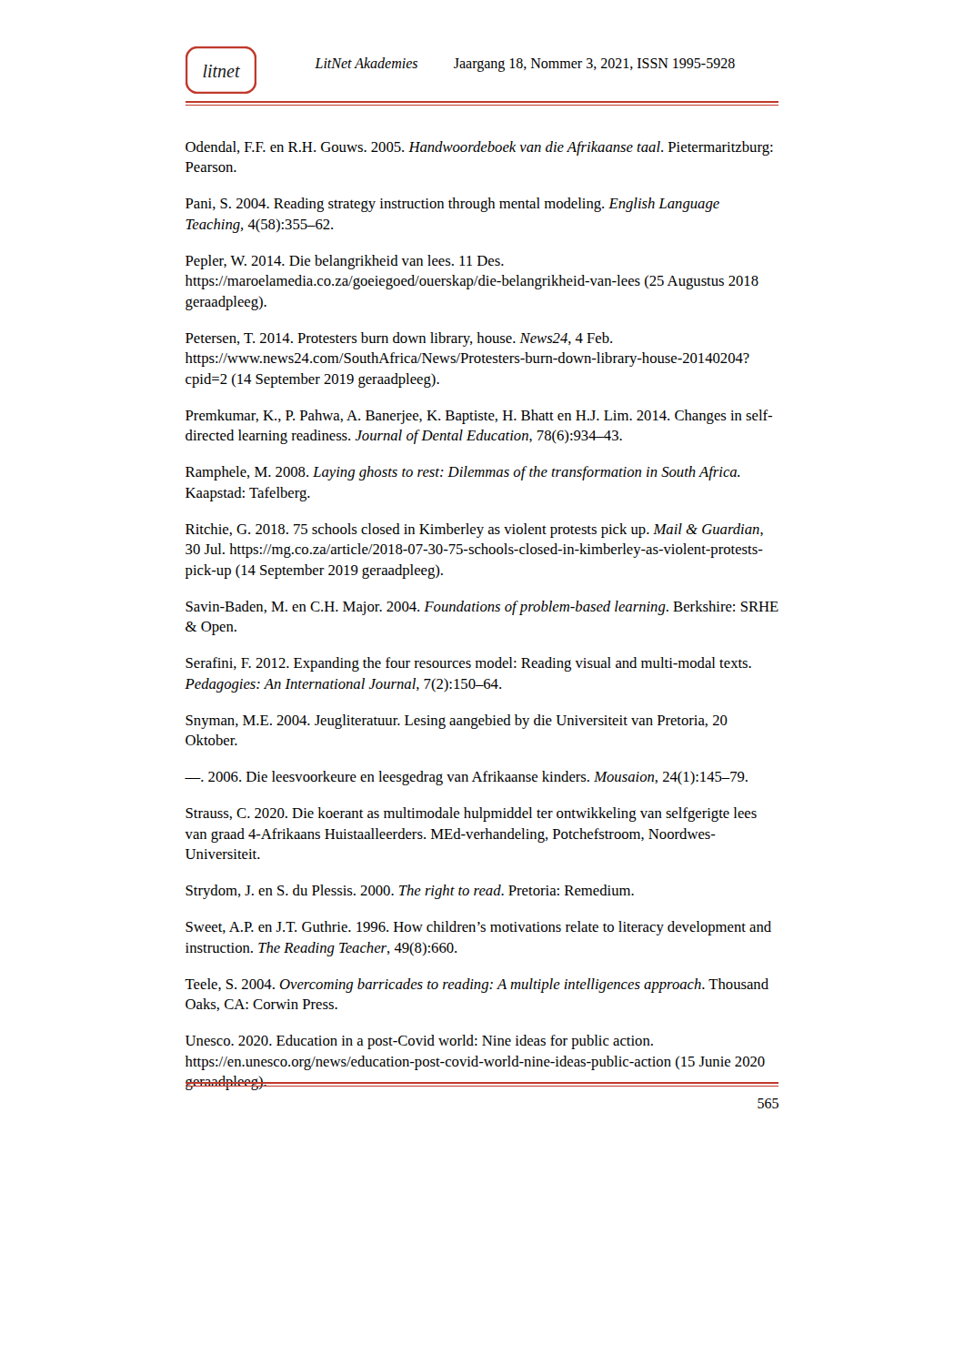litnet
LitNet Akademies Jaargang 18, Nommer 3, 2021, ISSN 1995-5928
Odendal, F.F. en R.H. Gouws. 2005. Handwoordeboek van die Afrikaanse taal. Pietermaritzburg: Pearson.
Pani, S. 2004. Reading strategy instruction through mental modeling. English Language Teaching, 4(58):355–62.
Pepler, W. 2014. Die belangrikheid van lees. 11 Des. https://maroelamedia.co.za/goeiegoed/ouerskap/die-belangrikheid-van-lees (25 Augustus 2018 geraadpleeg).
Petersen, T. 2014. Protesters burn down library, house. News24, 4 Feb. https://www.news24.com/SouthAfrica/News/Protesters-burn-down-library-house-20140204?cpid=2 (14 September 2019 geraadpleeg).
Premkumar, K., P. Pahwa, A. Banerjee, K. Baptiste, H. Bhatt en H.J. Lim. 2014. Changes in self-directed learning readiness. Journal of Dental Education, 78(6):934–43.
Ramphele, M. 2008. Laying ghosts to rest: Dilemmas of the transformation in South Africa. Kaapstad: Tafelberg.
Ritchie, G. 2018. 75 schools closed in Kimberley as violent protests pick up. Mail & Guardian, 30 Jul. https://mg.co.za/article/2018-07-30-75-schools-closed-in-kimberley-as-violent-protests-pick-up (14 September 2019 geraadpleeg).
Savin-Baden, M. en C.H. Major. 2004. Foundations of problem-based learning. Berkshire: SRHE & Open.
Serafini, F. 2012. Expanding the four resources model: Reading visual and multi-modal texts. Pedagogies: An International Journal, 7(2):150–64.
Snyman, M.E. 2004. Jeugliteratuur. Lesing aangebied by die Universiteit van Pretoria, 20 Oktober.
—. 2006. Die leesvoorkeure en leesgedrag van Afrikaanse kinders. Mousaion, 24(1):145–79.
Strauss, C. 2020. Die koerant as multimodale hulpmiddel ter ontwikkeling van selfgerigte lees van graad 4-Afrikaans Huistaalleerders. MEd-verhandeling, Potchefstroom, Noordwes-Universiteit.
Strydom, J. en S. du Plessis. 2000. The right to read. Pretoria: Remedium.
Sweet, A.P. en J.T. Guthrie. 1996. How children’s motivations relate to literacy development and instruction. The Reading Teacher, 49(8):660.
Teele, S. 2004. Overcoming barricades to reading: A multiple intelligences approach. Thousand Oaks, CA: Corwin Press.
Unesco. 2020. Education in a post-Covid world: Nine ideas for public action. https://en.unesco.org/news/education-post-covid-world-nine-ideas-public-action (15 Junie 2020 geraadpleeg).
565